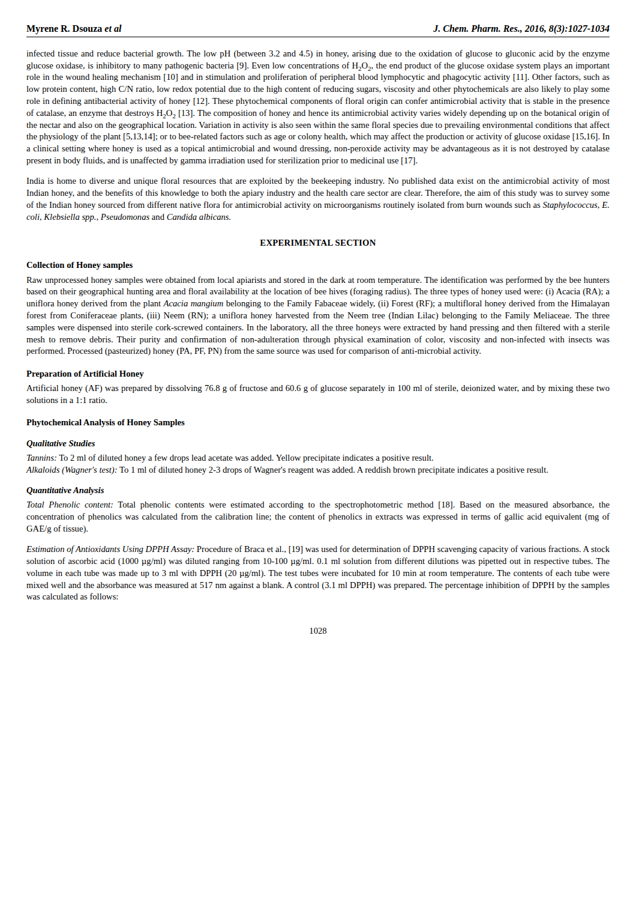Myrene R. Dsouza et al J. Chem. Pharm. Res., 2016, 8(3):1027-1034
infected tissue and reduce bacterial growth. The low pH (between 3.2 and 4.5) in honey, arising due to the oxidation of glucose to gluconic acid by the enzyme glucose oxidase, is inhibitory to many pathogenic bacteria [9]. Even low concentrations of H2O2, the end product of the glucose oxidase system plays an important role in the wound healing mechanism [10] and in stimulation and proliferation of peripheral blood lymphocytic and phagocytic activity [11]. Other factors, such as low protein content, high C/N ratio, low redox potential due to the high content of reducing sugars, viscosity and other phytochemicals are also likely to play some role in defining antibacterial activity of honey [12]. These phytochemical components of floral origin can confer antimicrobial activity that is stable in the presence of catalase, an enzyme that destroys H2O2 [13]. The composition of honey and hence its antimicrobial activity varies widely depending up on the botanical origin of the nectar and also on the geographical location. Variation in activity is also seen within the same floral species due to prevailing environmental conditions that affect the physiology of the plant [5,13,14]; or to bee-related factors such as age or colony health, which may affect the production or activity of glucose oxidase [15,16]. In a clinical setting where honey is used as a topical antimicrobial and wound dressing, non-peroxide activity may be advantageous as it is not destroyed by catalase present in body fluids, and is unaffected by gamma irradiation used for sterilization prior to medicinal use [17].
India is home to diverse and unique floral resources that are exploited by the beekeeping industry. No published data exist on the antimicrobial activity of most Indian honey, and the benefits of this knowledge to both the apiary industry and the health care sector are clear. Therefore, the aim of this study was to survey some of the Indian honey sourced from different native flora for antimicrobial activity on microorganisms routinely isolated from burn wounds such as Staphylococcus, E. coli, Klebsiella spp., Pseudomonas and Candida albicans.
EXPERIMENTAL SECTION
Collection of Honey samples
Raw unprocessed honey samples were obtained from local apiarists and stored in the dark at room temperature. The identification was performed by the bee hunters based on their geographical hunting area and floral availability at the location of bee hives (foraging radius). The three types of honey used were: (i) Acacia (RA); a uniflora honey derived from the plant Acacia mangium belonging to the Family Fabaceae widely, (ii) Forest (RF); a multifloral honey derived from the Himalayan forest from Coniferaceae plants, (iii) Neem (RN); a uniflora honey harvested from the Neem tree (Indian Lilac) belonging to the Family Meliaceae. The three samples were dispensed into sterile cork-screwed containers. In the laboratory, all the three honeys were extracted by hand pressing and then filtered with a sterile mesh to remove debris. Their purity and confirmation of non-adulteration through physical examination of color, viscosity and non-infected with insects was performed. Processed (pasteurized) honey (PA, PF, PN) from the same source was used for comparison of anti-microbial activity.
Preparation of Artificial Honey
Artificial honey (AF) was prepared by dissolving 76.8 g of fructose and 60.6 g of glucose separately in 100 ml of sterile, deionized water, and by mixing these two solutions in a 1:1 ratio.
Phytochemical Analysis of Honey Samples
Qualitative Studies
Tannins: To 2 ml of diluted honey a few drops lead acetate was added. Yellow precipitate indicates a positive result.
Alkaloids (Wagner's test): To 1 ml of diluted honey 2-3 drops of Wagner's reagent was added. A reddish brown precipitate indicates a positive result.
Quantitative Analysis
Total Phenolic content: Total phenolic contents were estimated according to the spectrophotometric method [18]. Based on the measured absorbance, the concentration of phenolics was calculated from the calibration line; the content of phenolics in extracts was expressed in terms of gallic acid equivalent (mg of GAE/g of tissue).
Estimation of Antioxidants Using DPPH Assay: Procedure of Braca et al., [19] was used for determination of DPPH scavenging capacity of various fractions. A stock solution of ascorbic acid (1000 µg/ml) was diluted ranging from 10-100 µg/ml. 0.1 ml solution from different dilutions was pipetted out in respective tubes. The volume in each tube was made up to 3 ml with DPPH (20 µg/ml). The test tubes were incubated for 10 min at room temperature. The contents of each tube were mixed well and the absorbance was measured at 517 nm against a blank. A control (3.1 ml DPPH) was prepared. The percentage inhibition of DPPH by the samples was calculated as follows:
1028